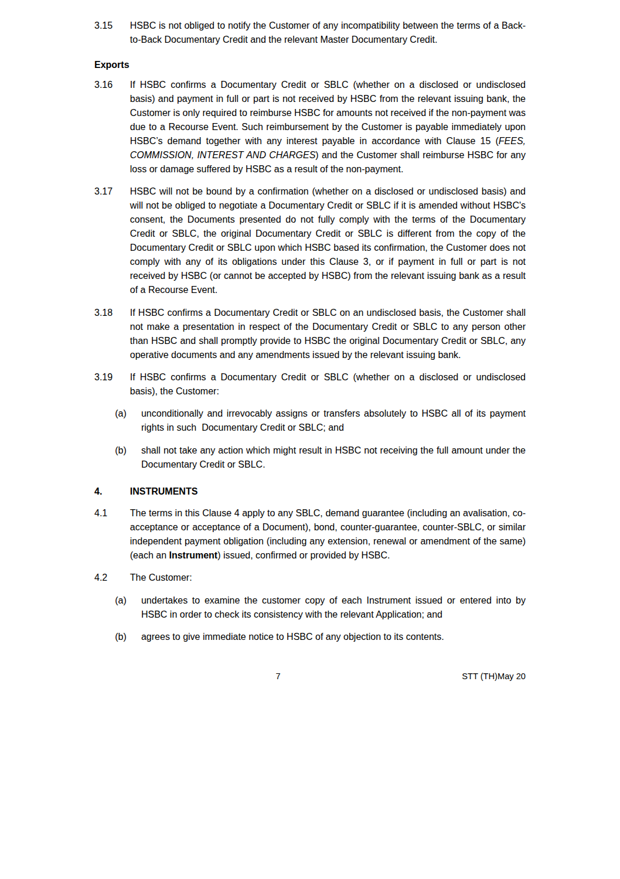3.15
HSBC is not obliged to notify the Customer of any incompatibility between the terms of a Back-to-Back Documentary Credit and the relevant Master Documentary Credit.
Exports
3.16
If HSBC confirms a Documentary Credit or SBLC (whether on a disclosed or undisclosed basis) and payment in full or part is not received by HSBC from the relevant issuing bank, the Customer is only required to reimburse HSBC for amounts not received if the non-payment was due to a Recourse Event. Such reimbursement by the Customer is payable immediately upon HSBC’s demand together with any interest payable in accordance with Clause 15 (FEES, COMMISSION, INTEREST AND CHARGES) and the Customer shall reimburse HSBC for any loss or damage suffered by HSBC as a result of the non-payment.
3.17
HSBC will not be bound by a confirmation (whether on a disclosed or undisclosed basis) and will not be obliged to negotiate a Documentary Credit or SBLC if it is amended without HSBC's consent, the Documents presented do not fully comply with the terms of the Documentary Credit or SBLC, the original Documentary Credit or SBLC is different from the copy of the Documentary Credit or SBLC upon which HSBC based its confirmation, the Customer does not comply with any of its obligations under this Clause 3, or if payment in full or part is not received by HSBC (or cannot be accepted by HSBC) from the relevant issuing bank as a result of a Recourse Event.
3.18
If HSBC confirms a Documentary Credit or SBLC on an undisclosed basis, the Customer shall not make a presentation in respect of the Documentary Credit or SBLC to any person other than HSBC and shall promptly provide to HSBC the original Documentary Credit or SBLC, any operative documents and any amendments issued by the relevant issuing bank.
3.19
If HSBC confirms a Documentary Credit or SBLC (whether on a disclosed or undisclosed basis), the Customer:
(a)
unconditionally and irrevocably assigns or transfers absolutely to HSBC all of its payment rights in such Documentary Credit or SBLC; and
(b)
shall not take any action which might result in HSBC not receiving the full amount under the Documentary Credit or SBLC.
4.
INSTRUMENTS
4.1
The terms in this Clause 4 apply to any SBLC, demand guarantee (including an avalisation, co-acceptance or acceptance of a Document), bond, counter-guarantee, counter-SBLC, or similar independent payment obligation (including any extension, renewal or amendment of the same)(each an Instrument) issued, confirmed or provided by HSBC.
4.2
The Customer:
(a)
undertakes to examine the customer copy of each Instrument issued or entered into by HSBC in order to check its consistency with the relevant Application; and
(b)
agrees to give immediate notice to HSBC of any objection to its contents.
7
STT (TH)May 20